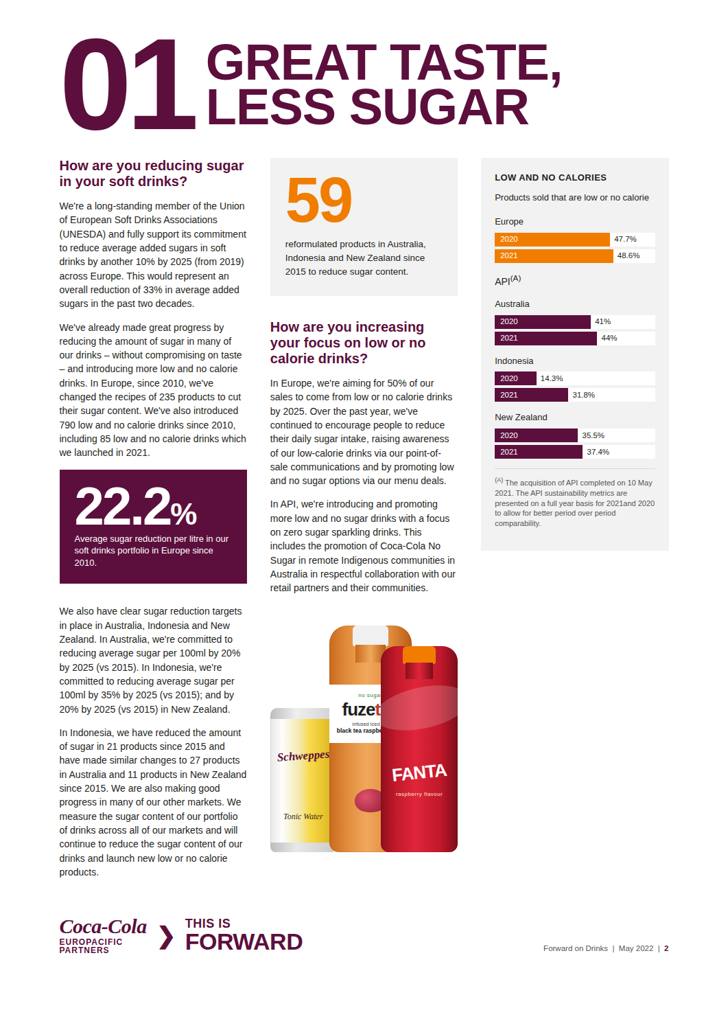01
Great taste,
less sugar
How are you reducing sugar in your soft drinks?
We're a long-standing member of the Union of European Soft Drinks Associations (UNESDA) and fully support its commitment to reduce average added sugars in soft drinks by another 10% by 2025 (from 2019) across Europe. This would represent an overall reduction of 33% in average added sugars in the past two decades.
We've already made great progress by reducing the amount of sugar in many of our drinks – without compromising on taste – and introducing more low and no calorie drinks. In Europe, since 2010, we've changed the recipes of 235 products to cut their sugar content. We've also introduced 790 low and no calorie drinks since 2010, including 85 low and no calorie drinks which we launched in 2021.
22.2%
Average sugar reduction per litre in our soft drinks portfolio in Europe since 2010.
We also have clear sugar reduction targets in place in Australia, Indonesia and New Zealand. In Australia, we're committed to reducing average sugar per 100ml by 20% by 2025 (vs 2015). In Indonesia, we're committed to reducing average sugar per 100ml by 35% by 2025 (vs 2015); and by 20% by 2025 (vs 2015) in New Zealand.
In Indonesia, we have reduced the amount of sugar in 21 products since 2015 and have made similar changes to 27 products in Australia and 11 products in New Zealand since 2015. We are also making good progress in many of our other markets. We measure the sugar content of our portfolio of drinks across all of our markets and will continue to reduce the sugar content of our drinks and launch new low or no calorie products.
59
reformulated products in Australia, Indonesia and New Zealand since 2015 to reduce sugar content.
How are you increasing your focus on low or no calorie drinks?
In Europe, we're aiming for 50% of our sales to come from low or no calorie drinks by 2025. Over the past year, we've continued to encourage people to reduce their daily sugar intake, raising awareness of our low-calorie drinks via our point-of-sale communications and by promoting low and no sugar options via our menu deals.
In API, we're introducing and promoting more low and no sugar drinks with a focus on zero sugar sparkling drinks. This includes the promotion of Coca-Cola No Sugar in remote Indigenous communities in Australia in respectful collaboration with our retail partners and their communities.
Schweppes
Tonic Water
no sugar
fuzetea
infused iced tea black tea raspberry mint
FANTA
raspberry flavour
Low and no calories
Products sold that are low or no calorie
Europe
2020
47.7%
2021
48.6%
API(A)
Australia
2020
41%
2021
44%
Indonesia
2020
14.3%
2021
31.8%
New Zealand
2020
35.5%
2021
37.4%
(A) The acquisition of API completed on 10 May 2021. The API sustainability metrics are presented on a full year basis for 2021and 2020 to allow for better period over period comparability.
Coca-Cola
EUROPACIFIC
PARTNERS
❯
THIS IS
FORWARD
Forward on Drinks | May 2022 | 2